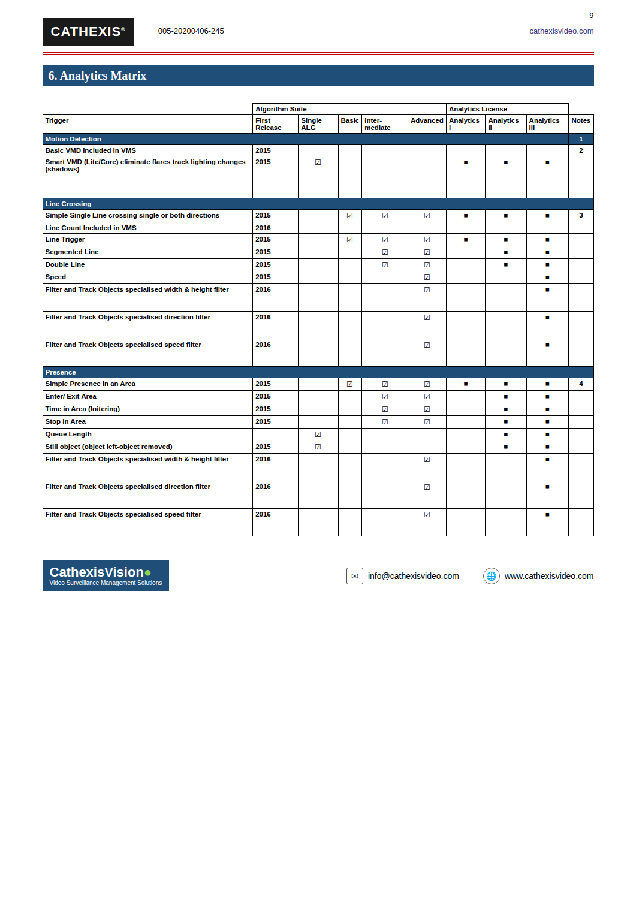9
CATHEXIS®
005-20200406-245
cathexisvideo.com
6. Analytics Matrix
| | Algorithm Suite | Analytics License | |
| --- | --- | --- | --- |
| Trigger | First Release | Single ALG | Basic | Inter-mediate | Advanced | Analytics I | Analytics II | Analytics III | Notes |
| Motion Detection | 1 |
| Basic VMD Included in VMS | 2015 | | | | | | | | 2 |
| Smart VMD (Lite/Core) eliminate flares track lighting changes (shadows) | 2015 | ☑ | | | | ■ | ■ | ■ | |
| Line Crossing |
| Simple Single Line crossing single or both directions | 2015 | | ☑ | ☑ | ☑ | ■ | ■ | ■ | 3 |
| Line Count Included in VMS | 2016 | | | | | | | | |
| Line Trigger | 2015 | | ☑ | ☑ | ☑ | ■ | ■ | ■ | |
| Segmented Line | 2015 | | | ☑ | ☑ | | ■ | ■ | |
| Double Line | 2015 | | | ☑ | ☑ | | ■ | ■ | |
| Speed | 2015 | | | | ☑ | | | ■ | |
| Filter and Track Objects specialised width & height filter | 2016 | | | | ☑ | | | ■ | |
| Filter and Track Objects specialised direction filter | 2016 | | | | ☑ | | | ■ | |
| Filter and Track Objects specialised speed filter | 2016 | | | | ☑ | | | ■ | |
| Presence |
| Simple Presence in an Area | 2015 | | ☑ | ☑ | ☑ | ■ | ■ | ■ | 4 |
| Enter/ Exit Area | 2015 | | | ☑ | ☑ | | ■ | ■ | |
| Time in Area (loitering) | 2015 | | | ☑ | ☑ | | ■ | ■ | |
| Stop in Area | 2015 | | | ☑ | ☑ | | ■ | ■ | |
| Queue Length | | ☑ | | | | | ■ | ■ | |
| Still object (object left-object removed) | 2015 | ☑ | | | | | ■ | ■ | |
| Filter and Track Objects specialised width & height filter | 2016 | | | | ☑ | | | ■ | |
| Filter and Track Objects specialised direction filter | 2016 | | | | ☑ | | | ■ | |
| Filter and Track Objects specialised speed filter | 2016 | | | | ☑ | | | ■ | |
CathexisVision●
Video Surveillance Management Solutions
✉ info@cathexisvideo.com
🌐 www.cathexisvideo.com